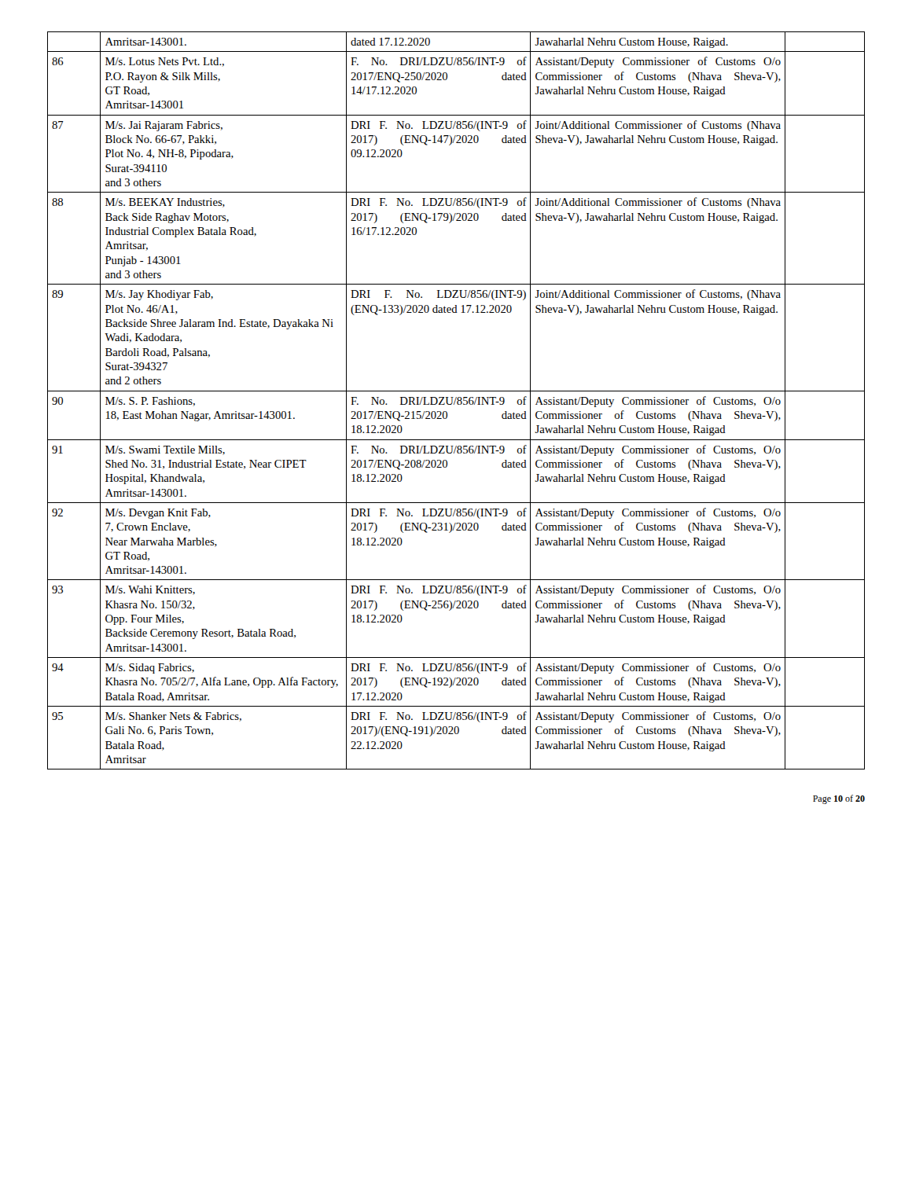| | Amritsar-143001. | dated 17.12.2020 | Jawaharlal Nehru Custom House, Raigad. | |
| 86 | M/s. Lotus Nets Pvt. Ltd., P.O. Rayon & Silk Mills, GT Road, Amritsar-143001 | F. No. DRI/LDZU/856/INT-9 of 2017/ENQ-250/2020 dated 14/17.12.2020 | Assistant/Deputy Commissioner of Customs O/o Commissioner of Customs (Nhava Sheva-V), Jawaharlal Nehru Custom House, Raigad | |
| 87 | M/s. Jai Rajaram Fabrics, Block No. 66-67, Pakki, Plot No. 4, NH-8, Pipodara, Surat-394110 and 3 others | DRI F. No. LDZU/856/(INT-9 of 2017) (ENQ-147)/2020 dated 09.12.2020 | Joint/Additional Commissioner of Customs (Nhava Sheva-V), Jawaharlal Nehru Custom House, Raigad. | |
| 88 | M/s. BEEKAY Industries, Back Side Raghav Motors, Industrial Complex Batala Road, Amritsar, Punjab - 143001 and 3 others | DRI F. No. LDZU/856/(INT-9 of 2017) (ENQ-179)/2020 dated 16/17.12.2020 | Joint/Additional Commissioner of Customs (Nhava Sheva-V), Jawaharlal Nehru Custom House, Raigad. | |
| 89 | M/s. Jay Khodiyar Fab, Plot No. 46/A1, Backside Shree Jalaram Ind. Estate, Dayakaka Ni Wadi, Kadodara, Bardoli Road, Palsana, Surat-394327 and 2 others | DRI F. No. LDZU/856/(INT-9) (ENQ-133)/2020 dated 17.12.2020 | Joint/Additional Commissioner of Customs, (Nhava Sheva-V), Jawaharlal Nehru Custom House, Raigad. | |
| 90 | M/s. S. P. Fashions, 18, East Mohan Nagar, Amritsar-143001. | F. No. DRI/LDZU/856/INT-9 of 2017/ENQ-215/2020 dated 18.12.2020 | Assistant/Deputy Commissioner of Customs, O/o Commissioner of Customs (Nhava Sheva-V), Jawaharlal Nehru Custom House, Raigad | |
| 91 | M/s. Swami Textile Mills, Shed No. 31, Industrial Estate, Near CIPET Hospital, Khandwala, Amritsar-143001. | F. No. DRI/LDZU/856/INT-9 of 2017/ENQ-208/2020 dated 18.12.2020 | Assistant/Deputy Commissioner of Customs, O/o Commissioner of Customs (Nhava Sheva-V), Jawaharlal Nehru Custom House, Raigad | |
| 92 | M/s. Devgan Knit Fab, 7, Crown Enclave, Near Marwaha Marbles, GT Road, Amritsar-143001. | DRI F. No. LDZU/856/(INT-9 of 2017) (ENQ-231)/2020 dated 18.12.2020 | Assistant/Deputy Commissioner of Customs, O/o Commissioner of Customs (Nhava Sheva-V), Jawaharlal Nehru Custom House, Raigad | |
| 93 | M/s. Wahi Knitters, Khasra No. 150/32, Opp. Four Miles, Backside Ceremony Resort, Batala Road, Amritsar-143001. | DRI F. No. LDZU/856/(INT-9 of 2017) (ENQ-256)/2020 dated 18.12.2020 | Assistant/Deputy Commissioner of Customs, O/o Commissioner of Customs (Nhava Sheva-V), Jawaharlal Nehru Custom House, Raigad | |
| 94 | M/s. Sidaq Fabrics, Khasra No. 705/2/7, Alfa Lane, Opp. Alfa Factory, Batala Road, Amritsar. | DRI F. No. LDZU/856/(INT-9 of 2017) (ENQ-192)/2020 dated 17.12.2020 | Assistant/Deputy Commissioner of Customs, O/o Commissioner of Customs (Nhava Sheva-V), Jawaharlal Nehru Custom House, Raigad | |
| 95 | M/s. Shanker Nets & Fabrics, Gali No. 6, Paris Town, Batala Road, Amritsar | DRI F. No. LDZU/856/(INT-9 of 2017)/(ENQ-191)/2020 dated 22.12.2020 | Assistant/Deputy Commissioner of Customs, O/o Commissioner of Customs (Nhava Sheva-V), Jawaharlal Nehru Custom House, Raigad | |
Page 10 of 20